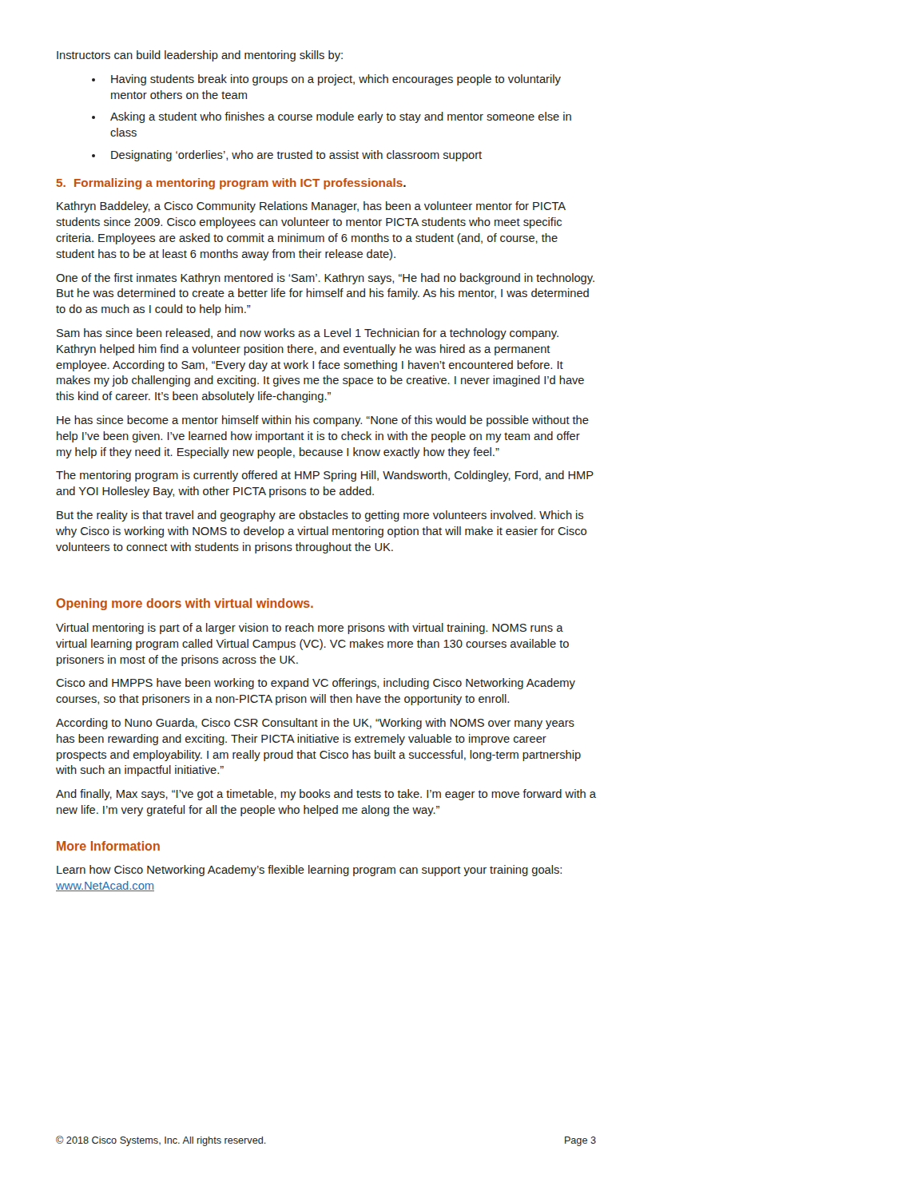Instructors can build leadership and mentoring skills by:
Having students break into groups on a project, which encourages people to voluntarily mentor others on the team
Asking a student who finishes a course module early to stay and mentor someone else in class
Designating ‘orderlies’, who are trusted to assist with classroom support
5. Formalizing a mentoring program with ICT professionals.
Kathryn Baddeley, a Cisco Community Relations Manager, has been a volunteer mentor for PICTA students since 2009. Cisco employees can volunteer to mentor PICTA students who meet specific criteria. Employees are asked to commit a minimum of 6 months to a student (and, of course, the student has to be at least 6 months away from their release date).
One of the first inmates Kathryn mentored is ‘Sam’. Kathryn says, “He had no background in technology. But he was determined to create a better life for himself and his family. As his mentor, I was determined to do as much as I could to help him.”
Sam has since been released, and now works as a Level 1 Technician for a technology company. Kathryn helped him find a volunteer position there, and eventually he was hired as a permanent employee. According to Sam, “Every day at work I face something I haven’t encountered before. It makes my job challenging and exciting. It gives me the space to be creative. I never imagined I’d have this kind of career. It’s been absolutely life-changing.”
He has since become a mentor himself within his company. “None of this would be possible without the help I’ve been given. I’ve learned how important it is to check in with the people on my team and offer my help if they need it. Especially new people, because I know exactly how they feel.”
The mentoring program is currently offered at HMP Spring Hill, Wandsworth, Coldingley, Ford, and HMP and YOI Hollesley Bay, with other PICTA prisons to be added.
But the reality is that travel and geography are obstacles to getting more volunteers involved. Which is why Cisco is working with NOMS to develop a virtual mentoring option that will make it easier for Cisco volunteers to connect with students in prisons throughout the UK.
Opening more doors with virtual windows.
Virtual mentoring is part of a larger vision to reach more prisons with virtual training. NOMS runs a virtual learning program called Virtual Campus (VC). VC makes more than 130 courses available to prisoners in most of the prisons across the UK.
Cisco and HMPPS have been working to expand VC offerings, including Cisco Networking Academy courses, so that prisoners in a non-PICTA prison will then have the opportunity to enroll.
According to Nuno Guarda, Cisco CSR Consultant in the UK, “Working with NOMS over many years has been rewarding and exciting. Their PICTA initiative is extremely valuable to improve career prospects and employability. I am really proud that Cisco has built a successful, long-term partnership with such an impactful initiative.”
And finally, Max says, “I’ve got a timetable, my books and tests to take. I’m eager to move forward with a new life. I’m very grateful for all the people who helped me along the way.”
More Information
Learn how Cisco Networking Academy’s flexible learning program can support your training goals: www.NetAcad.com
© 2018 Cisco Systems, Inc. All rights reserved. Page 3